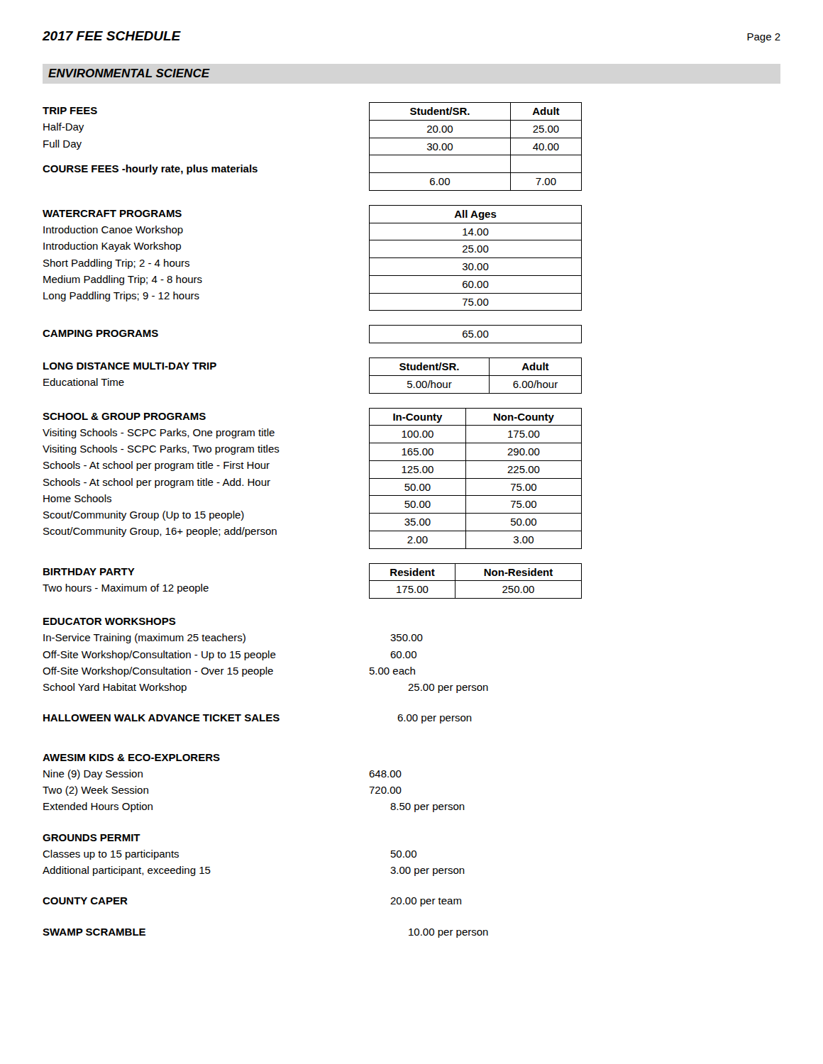2017 FEE SCHEDULE
Page 2
ENVIRONMENTAL SCIENCE
TRIP FEES
Half-Day
Full Day
COURSE FEES -hourly rate, plus materials
| Student/SR. | Adult |
| --- | --- |
| 20.00 | 25.00 |
| 30.00 | 40.00 |
| 6.00 | 7.00 |
WATERCRAFT PROGRAMS
Introduction Canoe Workshop
Introduction Kayak Workshop
Short Paddling Trip; 2 - 4 hours
Medium Paddling Trip; 4 - 8 hours
Long Paddling Trips; 9 - 12 hours
| All Ages |
| --- |
| 14.00 |
| 25.00 |
| 30.00 |
| 60.00 |
| 75.00 |
CAMPING PROGRAMS
| 65.00 |
LONG DISTANCE MULTI-DAY TRIP
Educational Time
| Student/SR. | Adult |
| --- | --- |
| 5.00/hour | 6.00/hour |
SCHOOL & GROUP PROGRAMS
Visiting Schools - SCPC Parks, One program title
Visiting Schools - SCPC Parks, Two program titles
Schools - At school per program title - First Hour
Schools - At school per program title - Add. Hour
Home Schools
Scout/Community Group (Up to 15 people)
Scout/Community Group, 16+ people; add/person
| In-County | Non-County |
| --- | --- |
| 100.00 | 175.00 |
| 165.00 | 290.00 |
| 125.00 | 225.00 |
| 50.00 | 75.00 |
| 50.00 | 75.00 |
| 35.00 | 50.00 |
| 2.00 | 3.00 |
BIRTHDAY PARTY
Two hours - Maximum of 12 people
| Resident | Non-Resident |
| --- | --- |
| 175.00 | 250.00 |
EDUCATOR WORKSHOPS
In-Service Training (maximum 25 teachers)
Off-Site Workshop/Consultation - Up to 15 people
Off-Site Workshop/Consultation - Over 15 people
School Yard Habitat Workshop
350.00
60.00
5.00 each
25.00 per person
HALLOWEEN WALK ADVANCE TICKET SALES
6.00 per person
AWESIM KIDS & ECO-EXPLORERS
Nine (9) Day Session
Two (2) Week Session
Extended Hours Option
648.00
720.00
8.50 per person
GROUNDS PERMIT
Classes up to 15 participants
Additional participant, exceeding 15
50.00
3.00 per person
COUNTY CAPER
20.00 per team
SWAMP SCRAMBLE
10.00 per person